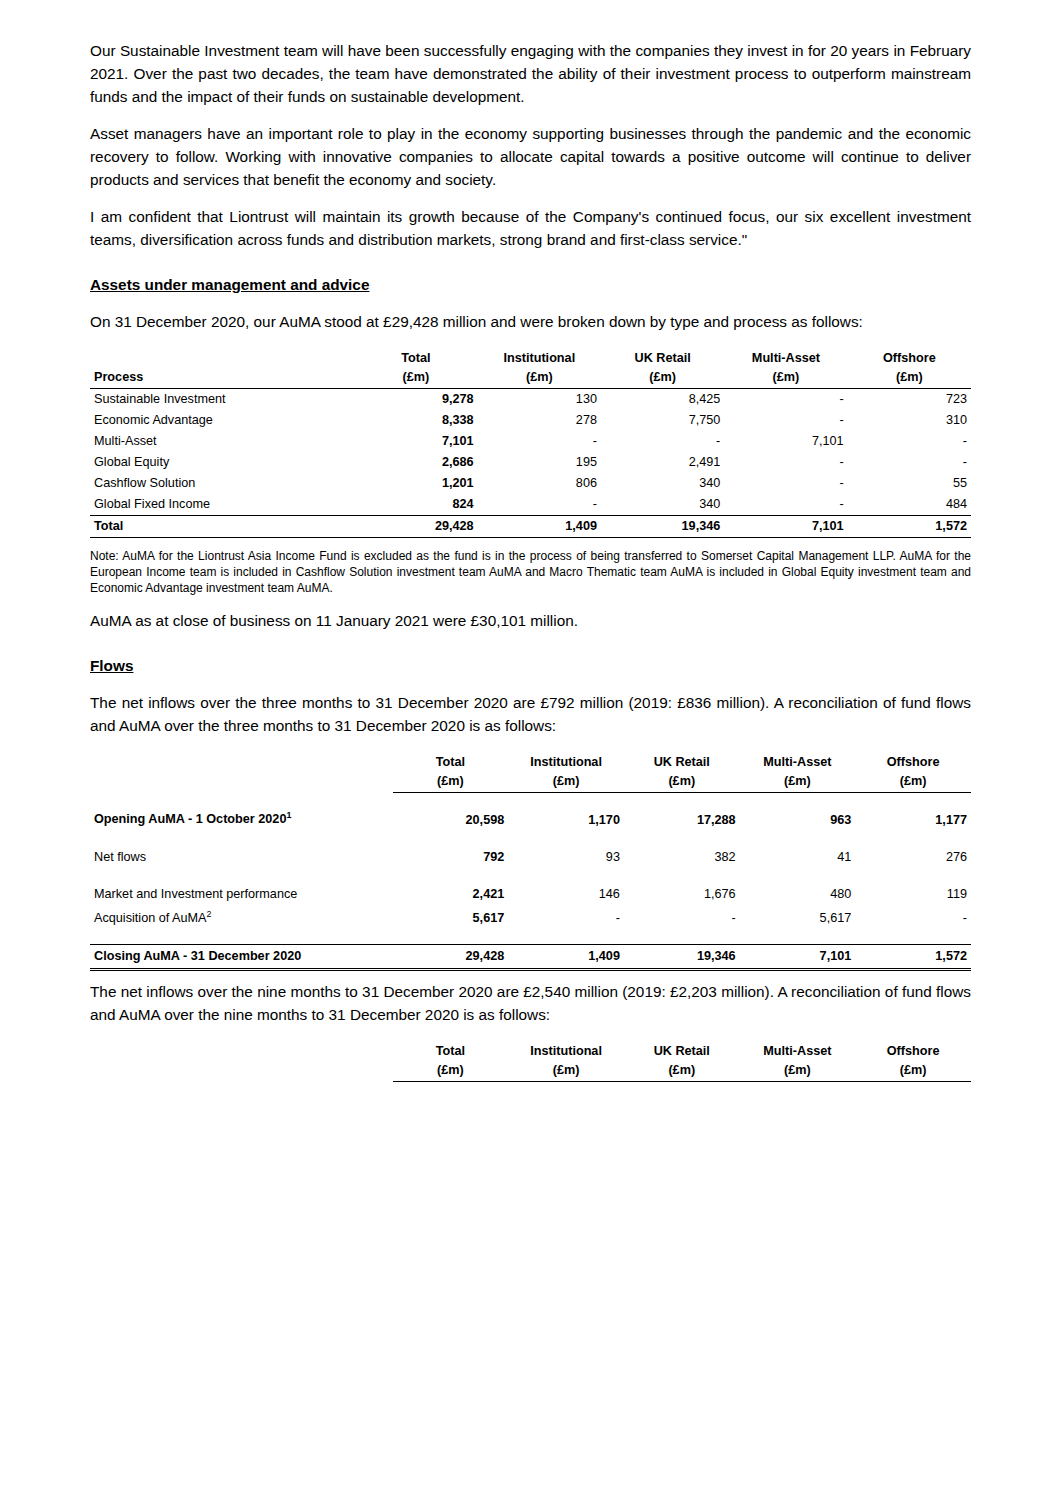Our Sustainable Investment team will have been successfully engaging with the companies they invest in for 20 years in February 2021. Over the past two decades, the team have demonstrated the ability of their investment process to outperform mainstream funds and the impact of their funds on sustainable development.
Asset managers have an important role to play in the economy supporting businesses through the pandemic and the economic recovery to follow. Working with innovative companies to allocate capital towards a positive outcome will continue to deliver products and services that benefit the economy and society.
I am confident that Liontrust will maintain its growth because of the Company's continued focus, our six excellent investment teams, diversification across funds and distribution markets, strong brand and first-class service."
Assets under management and advice
On 31 December 2020, our AuMA stood at £29,428 million and were broken down by type and process as follows:
| Process | Total (£m) | Institutional (£m) | UK Retail (£m) | Multi-Asset (£m) | Offshore (£m) |
| --- | --- | --- | --- | --- | --- |
| Sustainable Investment | 9,278 | 130 | 8,425 | - | 723 |
| Economic Advantage | 8,338 | 278 | 7,750 | - | 310 |
| Multi-Asset | 7,101 | - | - | 7,101 | - |
| Global Equity | 2,686 | 195 | 2,491 | - | - |
| Cashflow Solution | 1,201 | 806 | 340 | - | 55 |
| Global Fixed Income | 824 | - | 340 | - | 484 |
| Total | 29,428 | 1,409 | 19,346 | 7,101 | 1,572 |
Note: AuMA for the Liontrust Asia Income Fund is excluded as the fund is in the process of being transferred to Somerset Capital Management LLP. AuMA for the European Income team is included in Cashflow Solution investment team AuMA and Macro Thematic team AuMA is included in Global Equity investment team and Economic Advantage investment team AuMA.
AuMA as at close of business on 11 January 2021 were £30,101 million.
Flows
The net inflows over the three months to 31 December 2020 are £792 million (2019: £836 million). A reconciliation of fund flows and AuMA over the three months to 31 December 2020 is as follows:
| | Total (£m) | Institutional (£m) | UK Retail (£m) | Multi-Asset (£m) | Offshore (£m) |
| --- | --- | --- | --- | --- | --- |
| Opening AuMA - 1 October 2020 1 | 20,598 | 1,170 | 17,288 | 963 | 1,177 |
| Net flows | 792 | 93 | 382 | 41 | 276 |
| Market and Investment performance | 2,421 | 146 | 1,676 | 480 | 119 |
| Acquisition of AuMA 2 | 5,617 | - | - | 5,617 | - |
| Closing AuMA - 31 December 2020 | 29,428 | 1,409 | 19,346 | 7,101 | 1,572 |
The net inflows over the nine months to 31 December 2020 are £2,540 million (2019: £2,203 million). A reconciliation of fund flows and AuMA over the nine months to 31 December 2020 is as follows:
| | Total (£m) | Institutional (£m) | UK Retail (£m) | Multi-Asset (£m) | Offshore (£m) |
| --- | --- | --- | --- | --- | --- |